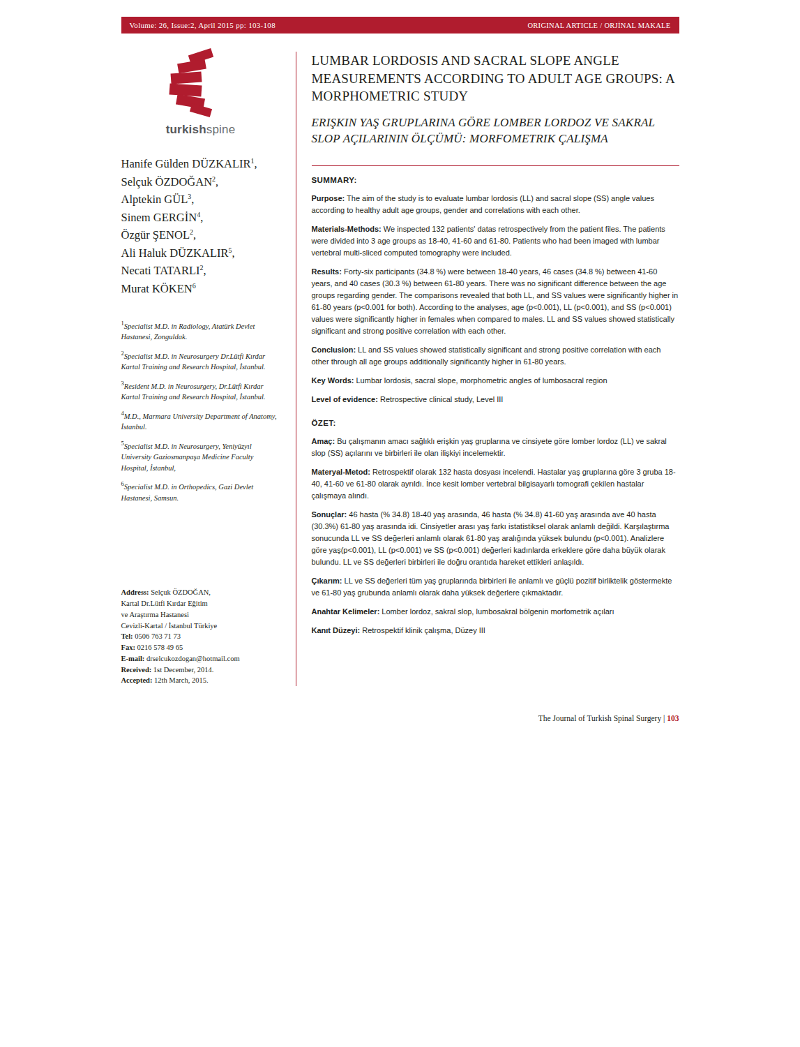Volume: 26, Issue:2, April 2015 pp: 103-108
Original Article / Orjİnal Makale
turkishspine
Hanife Gülden DÜZKALIR1, Selçuk ÖZDOĞAN2, Alptekin GÜL3, Sinem GERGİN4, Özgür ŞENOL2, Ali Haluk DÜZKALIR5, Necati TATARLI2, Murat KÖKEN6
1Specialist M.D. in Radiology, Atatürk Devlet Hastanesi, Zonguldak.
2Specialist M.D. in Neurosurgery Dr.Lütfi Kırdar Kartal Training and Research Hospital, İstanbul.
3Resident M.D. in Neurosurgery, Dr.Lütfi Kırdar Kartal Training and Research Hospital, İstanbul.
4M.D., Marmara University Department of Anatomy, İstanbul.
5Specialist M.D. in Neurosurgery, Yeniyüzyıl University Gaziosmanpaşa Medicine Faculty Hospital, İstanbul,
6Specialist M.D. in Orthopedics, Gazi Devlet Hastanesi, Samsun.
Address: Selçuk ÖZDOĞAN,
Kartal Dr.Lütfi Kırdar Eğitim
ve Araştırma Hastanesi
Cevizli-Kartal / İstanbul Türkiye
Tel: 0506 763 71 73
Fax: 0216 578 49 65
E-mail: drselcukozdogan@hotmail.com
Received: 1st December, 2014.
Accepted: 12th March, 2015.
Lumbar Lordosis and Sacral Slope Angle Measurements According to Adult Age Groups: A Morphometric Study
Erişkin Yaş Gruplarına Göre Lomber Lordoz ve Sakral Slop Açılarının Ölçümü: Morfometrik Çalışma
SUMMARY:
Purpose: The aim of the study is to evaluate lumbar lordosis (LL) and sacral slope (SS) angle values according to healthy adult age groups, gender and correlations with each other.
Materials-Methods: We inspected 132 patients' datas retrospectively from the patient files. The patients were divided into 3 age groups as 18-40, 41-60 and 61-80. Patients who had been imaged with lumbar vertebral multi-sliced computed tomography were included.
Results: Forty-six participants (34.8 %) were between 18-40 years, 46 cases (34.8 %) between 41-60 years, and 40 cases (30.3 %) between 61-80 years. There was no significant difference between the age groups regarding gender. The comparisons revealed that both LL, and SS values were significantly higher in 61-80 years (p<0.001 for both). According to the analyses, age (p<0.001), LL (p<0.001), and SS (p<0.001) values were significantly higher in females when compared to males. LL and SS values showed statistically significant and strong positive correlation with each other.
Conclusion: LL and SS values showed statistically significant and strong positive correlation with each other through all age groups additionally significantly higher in 61-80 years.
Key Words: Lumbar lordosis, sacral slope, morphometric angles of lumbosacral region
Level of evidence: Retrospective clinical study, Level III
ÖZET:
Amaç: Bu çalışmanın amacı sağlıklı erişkin yaş gruplarına ve cinsiyete göre lomber lordoz (LL) ve sakral slop (SS) açılarını ve birbirleri ile olan ilişkiyi incelemektir.
Materyal-Metod: Retrospektif olarak 132 hasta dosyası incelendi. Hastalar yaş gruplarına göre 3 gruba 18-40, 41-60 ve 61-80 olarak ayrıldı. İnce kesit lomber vertebral bilgisayarlı tomografi çekilen hastalar çalışmaya alındı.
Sonuçlar: 46 hasta (% 34.8) 18-40 yaş arasında, 46 hasta (% 34.8) 41-60 yaş arasında ave 40 hasta (30.3%) 61-80 yaş arasında idi. Cinsiyetler arası yaş farkı istatistiksel olarak anlamlı değildi. Karşılaştırma sonucunda LL ve SS değerleri anlamlı olarak 61-80 yaş aralığında yüksek bulundu (p<0.001). Analizlere göre yaş(p<0.001), LL (p<0.001) ve SS (p<0.001) değerleri kadınlarda erkeklere göre daha büyük olarak bulundu. LL ve SS değerleri birbirleri ile doğru orantıda hareket ettikleri anlaşıldı.
Çıkarım: LL ve SS değerleri tüm yaş gruplarında birbirleri ile anlamlı ve güçlü pozitif birliktelik göstermekte ve 61-80 yaş grubunda anlamlı olarak daha yüksek değerlere çıkmaktadır.
Anahtar Kelimeler: Lomber lordoz, sakral slop, lumbosakral bölgenin morfometrik açıları
Kanıt Düzeyi: Retrospektif klinik çalışma, Düzey III
The Journal of Turkish Spinal Surgery | 103